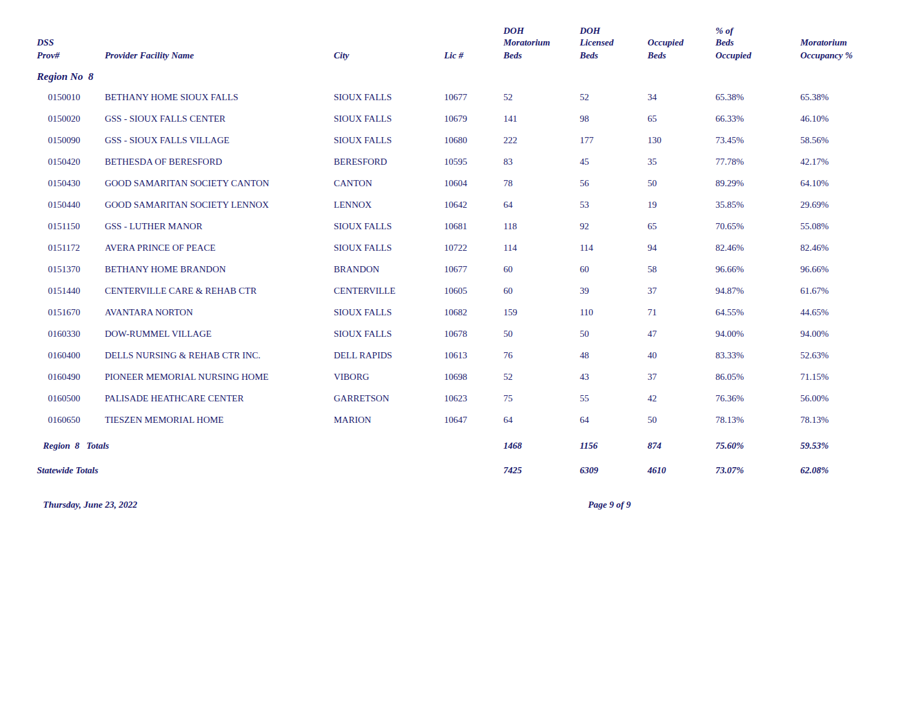| | | | | DOH | DOH | | % of | |
| --- | --- | --- | --- | --- | --- | --- | --- | --- |
| DSS | | | | Moratorium | Licensed | Occupied | Beds | Moratorium |
| Prov# | Provider Facility Name | City | Lic # | Beds | Beds | Beds | Occupied | Occupancy % |
| Region No 8 |
| 0150010 | BETHANY HOME SIOUX FALLS | SIOUX FALLS | 10677 | 52 | 52 | 34 | 65.38% | 65.38% |
| 0150020 | GSS - SIOUX FALLS CENTER | SIOUX FALLS | 10679 | 141 | 98 | 65 | 66.33% | 46.10% |
| 0150090 | GSS - SIOUX FALLS VILLAGE | SIOUX FALLS | 10680 | 222 | 177 | 130 | 73.45% | 58.56% |
| 0150420 | BETHESDA OF BERESFORD | BERESFORD | 10595 | 83 | 45 | 35 | 77.78% | 42.17% |
| 0150430 | GOOD SAMARITAN SOCIETY CANTON | CANTON | 10604 | 78 | 56 | 50 | 89.29% | 64.10% |
| 0150440 | GOOD SAMARITAN SOCIETY LENNOX | LENNOX | 10642 | 64 | 53 | 19 | 35.85% | 29.69% |
| 0151150 | GSS - LUTHER MANOR | SIOUX FALLS | 10681 | 118 | 92 | 65 | 70.65% | 55.08% |
| 0151172 | AVERA PRINCE OF PEACE | SIOUX FALLS | 10722 | 114 | 114 | 94 | 82.46% | 82.46% |
| 0151370 | BETHANY HOME BRANDON | BRANDON | 10677 | 60 | 60 | 58 | 96.66% | 96.66% |
| 0151440 | CENTERVILLE CARE & REHAB CTR | CENTERVILLE | 10605 | 60 | 39 | 37 | 94.87% | 61.67% |
| 0151670 | AVANTARA NORTON | SIOUX FALLS | 10682 | 159 | 110 | 71 | 64.55% | 44.65% |
| 0160330 | DOW-RUMMEL VILLAGE | SIOUX FALLS | 10678 | 50 | 50 | 47 | 94.00% | 94.00% |
| 0160400 | DELLS NURSING & REHAB CTR INC. | DELL RAPIDS | 10613 | 76 | 48 | 40 | 83.33% | 52.63% |
| 0160490 | PIONEER MEMORIAL NURSING HOME | VIBORG | 10698 | 52 | 43 | 37 | 86.05% | 71.15% |
| 0160500 | PALISADE HEATHCARE CENTER | GARRETSON | 10623 | 75 | 55 | 42 | 76.36% | 56.00% |
| 0160650 | TIESZEN MEMORIAL HOME | MARION | 10647 | 64 | 64 | 50 | 78.13% | 78.13% |
| Region 8 Totals | 1468 | 1156 | 874 | 75.60% | 59.53% |
| Statewide Totals | 7425 | 6309 | 4610 | 73.07% | 62.08% |
| Thursday, June 23, 2022 | Page 9 of 9 | |